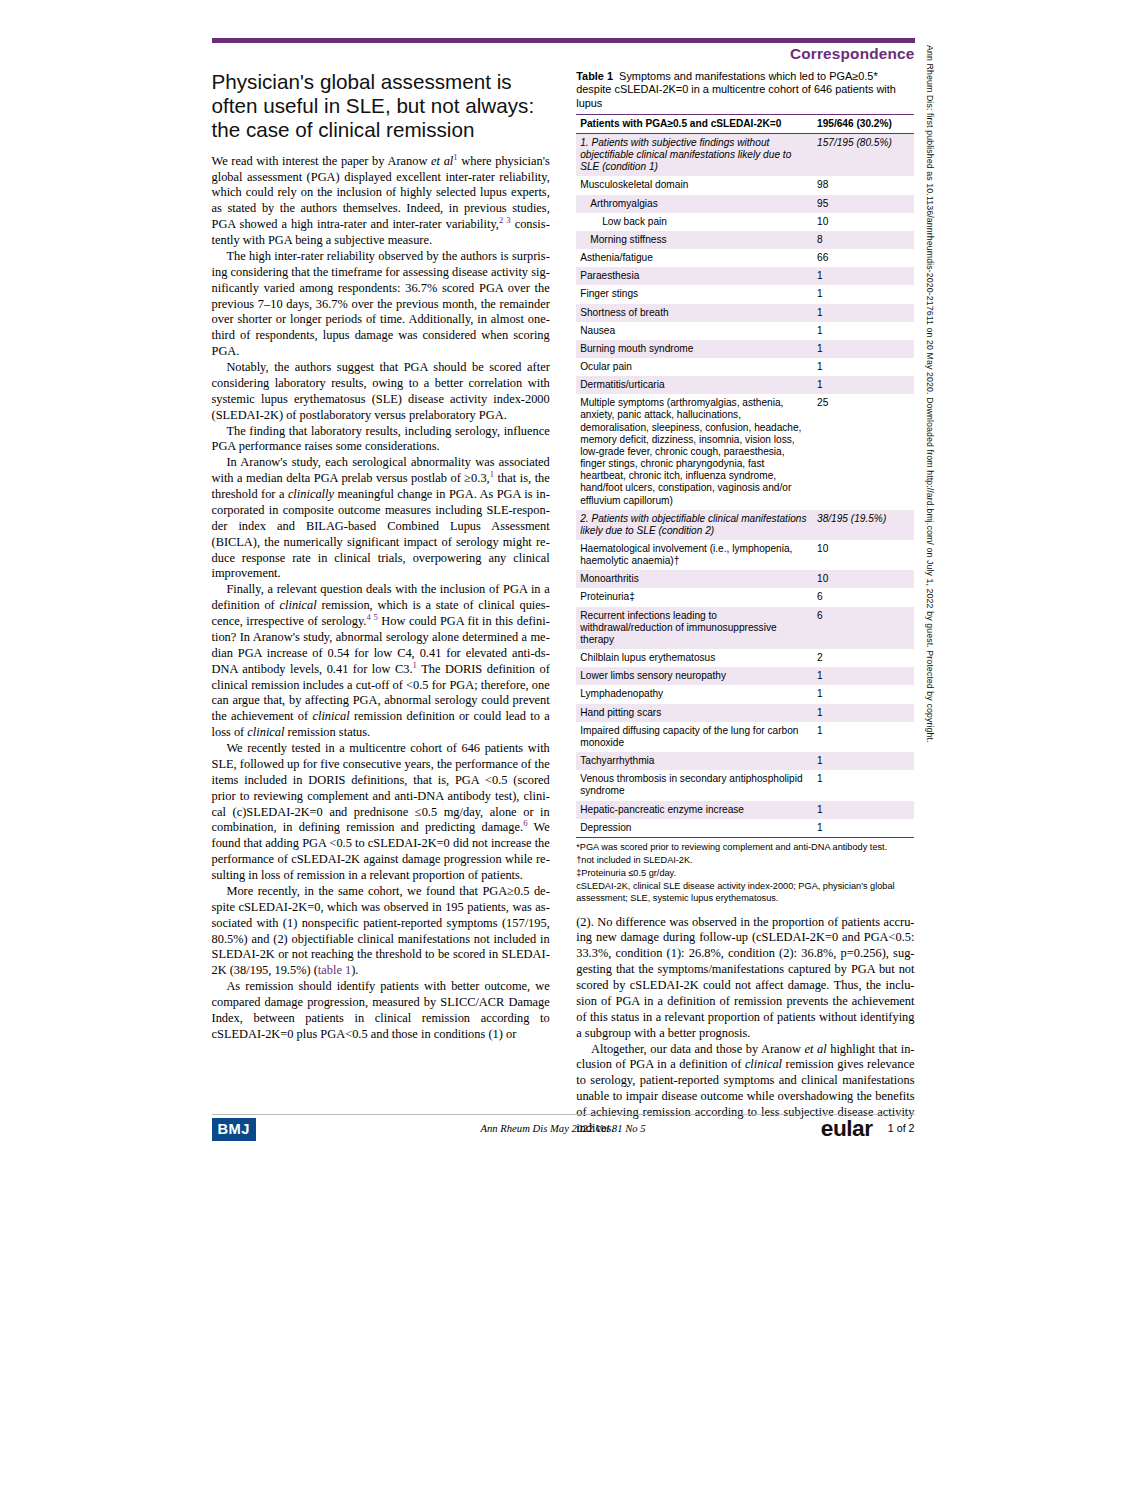Ann Rheum Dis: first published as 10.1136/annrheumdis-2020-217611 on 20 May 2020. Downloaded from http://ard.bmj.com/ on July 1, 2022 by guest. Protected by copyright.
Correspondence
Physician's global assessment is often useful in SLE, but not always: the case of clinical remission
We read with interest the paper by Aranow et al1 where physician's global assessment (PGA) displayed excellent inter-rater reliability, which could rely on the inclusion of highly selected lupus experts, as stated by the authors themselves. Indeed, in previous studies, PGA showed a high intra-rater and inter-rater variability,2 3 consistently with PGA being a subjective measure.
The high inter-rater reliability observed by the authors is surprising considering that the timeframe for assessing disease activity significantly varied among respondents: 36.7% scored PGA over the previous 7–10 days, 36.7% over the previous month, the remainder over shorter or longer periods of time. Additionally, in almost one-third of respondents, lupus damage was considered when scoring PGA.
Notably, the authors suggest that PGA should be scored after considering laboratory results, owing to a better correlation with systemic lupus erythematosus (SLE) disease activity index-2000 (SLEDAI-2K) of postlaboratory versus prelaboratory PGA.
The finding that laboratory results, including serology, influence PGA performance raises some considerations.
In Aranow's study, each serological abnormality was associated with a median delta PGA prelab versus postlab of ≥0.3,1 that is, the threshold for a clinically meaningful change in PGA. As PGA is incorporated in composite outcome measures including SLE-responder index and BILAG-based Combined Lupus Assessment (BICLA), the numerically significant impact of serology might reduce response rate in clinical trials, overpowering any clinical improvement.
Finally, a relevant question deals with the inclusion of PGA in a definition of clinical remission, which is a state of clinical quiescence, irrespective of serology.4 5 How could PGA fit in this definition? In Aranow's study, abnormal serology alone determined a median PGA increase of 0.54 for low C4, 0.41 for elevated anti-dsDNA antibody levels, 0.41 for low C3.1 The DORIS definition of clinical remission includes a cut-off of <0.5 for PGA; therefore, one can argue that, by affecting PGA, abnormal serology could prevent the achievement of clinical remission definition or could lead to a loss of clinical remission status.
We recently tested in a multicentre cohort of 646 patients with SLE, followed up for five consecutive years, the performance of the items included in DORIS definitions, that is, PGA <0.5 (scored prior to reviewing complement and anti-DNA antibody test), clinical (c)SLEDAI-2K=0 and prednisone ≤0.5 mg/day, alone or in combination, in defining remission and predicting damage.6 We found that adding PGA <0.5 to cSLEDAI-2K=0 did not increase the performance of cSLEDAI-2K against damage progression while resulting in loss of remission in a relevant proportion of patients.
More recently, in the same cohort, we found that PGA≥0.5 despite cSLEDAI-2K=0, which was observed in 195 patients, was associated with (1) nonspecific patient-reported symptoms (157/195, 80.5%) and (2) objectifiable clinical manifestations not included in SLEDAI-2K or not reaching the threshold to be scored in SLEDAI-2K (38/195, 19.5%) (table 1).
As remission should identify patients with better outcome, we compared damage progression, measured by SLICC/ACR Damage Index, between patients in clinical remission according to cSLEDAI-2K=0 plus PGA<0.5 and those in conditions (1) or
Table 1 Symptoms and manifestations which led to PGA≥0.5* despite cSLEDAI-2K=0 in a multicentre cohort of 646 patients with lupus
| Patients with PGA≥0.5 and cSLEDAI-2K=0 | 195/646 (30.2%) |
| --- | --- |
| 1. Patients with subjective findings without objectifiable clinical manifestations likely due to SLE (condition 1) | 157/195 (80.5%) |
| Musculoskeletal domain | 98 |
| Arthromyalgias | 95 |
| Low back pain | 10 |
| Morning stiffness | 8 |
| Asthenia/fatigue | 66 |
| Paraesthesia | 1 |
| Finger stings | 1 |
| Shortness of breath | 1 |
| Nausea | 1 |
| Burning mouth syndrome | 1 |
| Ocular pain | 1 |
| Dermatitis/urticaria | 1 |
| Multiple symptoms (arthromyalgias, asthenia, anxiety, panic attack, hallucinations, demoralisation, sleepiness, confusion, headache, memory deficit, dizziness, insomnia, vision loss, low-grade fever, chronic cough, paraesthesia, finger stings, chronic pharyngodynia, fast heartbeat, chronic itch, influenza syndrome, hand/foot ulcers, constipation, vaginosis and/or effluvium capillorum) | 25 |
| 2. Patients with objectifiable clinical manifestations likely due to SLE (condition 2) | 38/195 (19.5%) |
| Haematological involvement (i.e., lymphopenia, haemolytic anaemia)† | 10 |
| Monoarthritis | 10 |
| Proteinuria‡ | 6 |
| Recurrent infections leading to withdrawal/reduction of immunosuppressive therapy | 6 |
| Chilblain lupus erythematosus | 2 |
| Lower limbs sensory neuropathy | 1 |
| Lymphadenopathy | 1 |
| Hand pitting scars | 1 |
| Impaired diffusing capacity of the lung for carbon monoxide | 1 |
| Tachyarrhythmia | 1 |
| Venous thrombosis in secondary antiphospholipid syndrome | 1 |
| Hepatic-pancreatic enzyme increase | 1 |
| Depression | 1 |
*PGA was scored prior to reviewing complement and anti-DNA antibody test.
†not included in SLEDAI-2K.
‡Proteinuria ≤0.5 gr/day.
cSLEDAI-2K, clinical SLE disease activity index-2000; PGA, physician's global assessment; SLE, systemic lupus erythematosus.
(2). No difference was observed in the proportion of patients accruing new damage during follow-up (cSLEDAI-2K=0 and PGA<0.5: 33.3%, condition (1): 26.8%, condition (2): 36.8%, p=0.256), suggesting that the symptoms/manifestations captured by PGA but not scored by cSLEDAI-2K could not affect damage. Thus, the inclusion of PGA in a definition of remission prevents the achievement of this status in a relevant proportion of patients without identifying a subgroup with a better prognosis.
Altogether, our data and those by Aranow et al highlight that inclusion of PGA in a definition of clinical remission gives relevance to serology, patient-reported symptoms and clinical manifestations unable to impair disease outcome while overshadowing the benefits of achieving remission according to less subjective disease activity indices.
BMJ
Ann Rheum Dis May 2022 Vol 81 No 5
eular
1 of 2